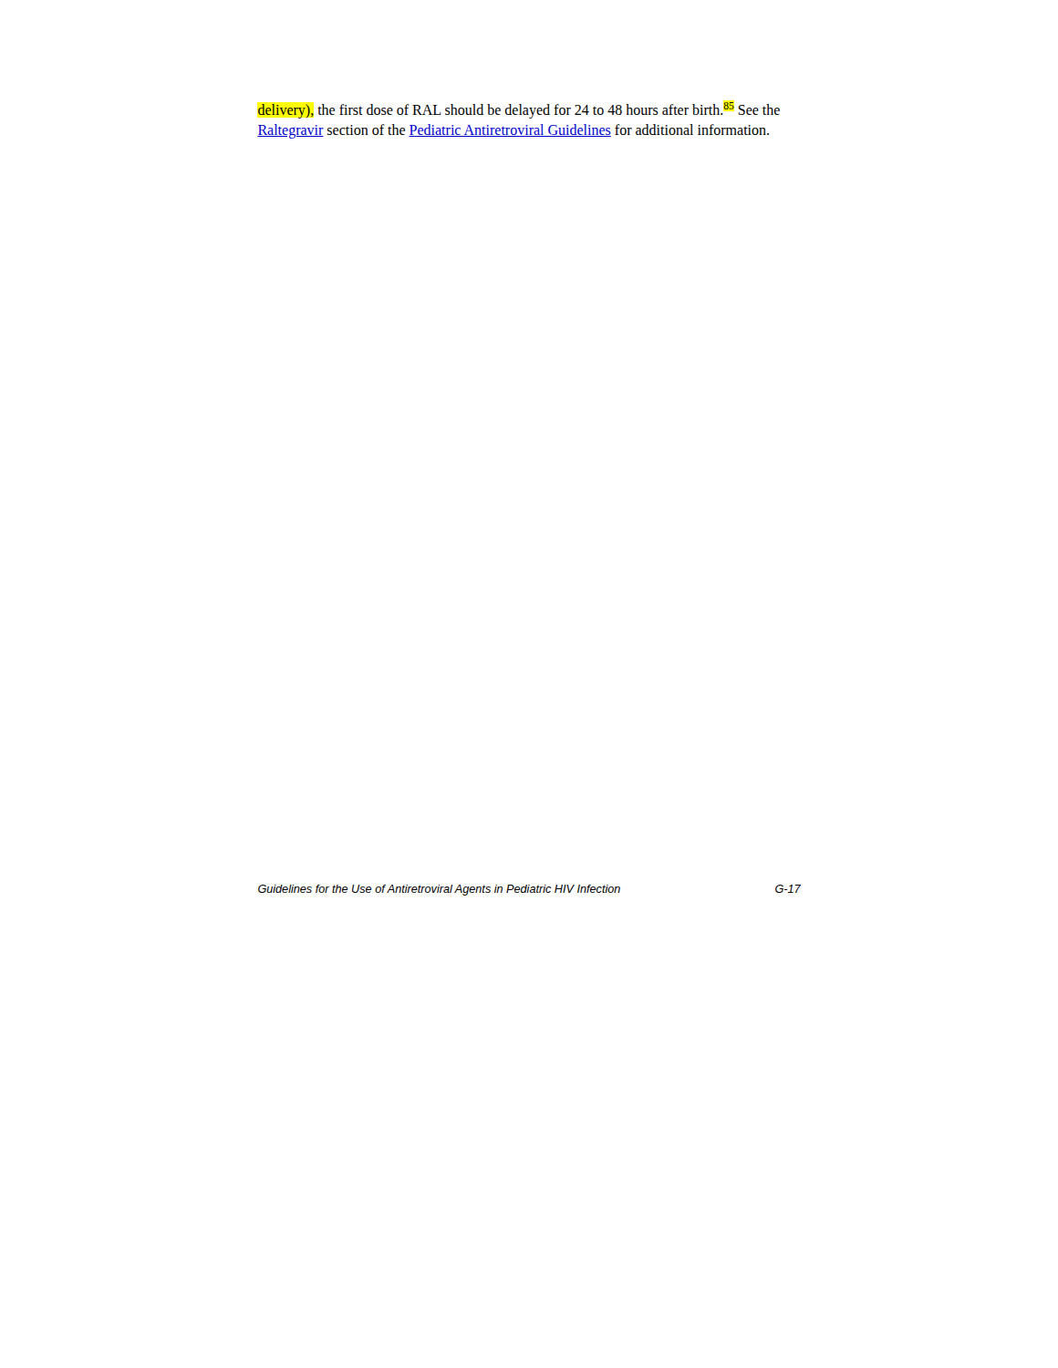delivery), the first dose of RAL should be delayed for 24 to 48 hours after birth.85 See the Raltegravir section of the Pediatric Antiretroviral Guidelines for additional information.
Guidelines for the Use of Antiretroviral Agents in Pediatric HIV Infection G-17